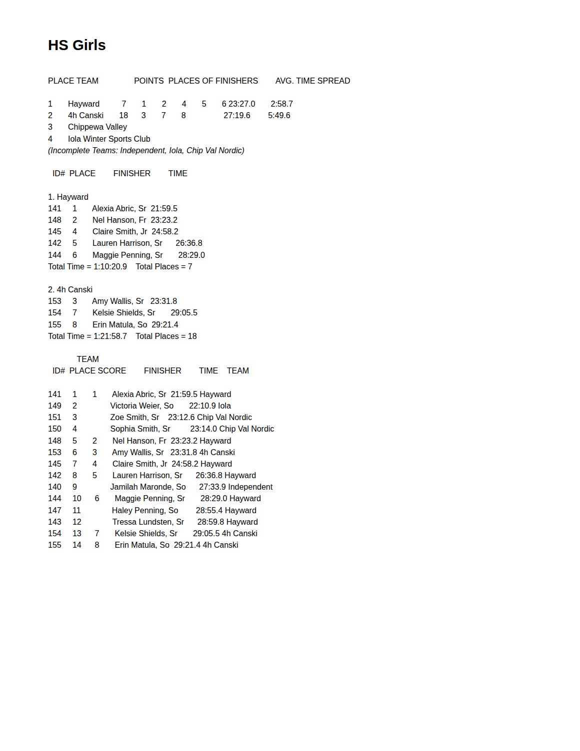HS Girls
PLACE TEAM                POINTS  PLACES OF FINISHERS        AVG. TIME SPREAD
1       Hayward          7       1       2       4       5       6 23:27.0       2:58.7
2       4h Canski       18      3       7       8                 27:19.6        5:49.6
3       Chippewa Valley
4       Iola Winter Sports Club
(Incomplete Teams: Independent, Iola, Chip Val Nordic)
  ID#  PLACE        FINISHER        TIME
1. Hayward
141     1       Alexia Abric, Sr  21:59.5
148     2       Nel Hanson, Fr  23:23.2
145     4       Claire Smith, Jr  24:58.2
142     5       Lauren Harrison, Sr      26:36.8
144     6       Maggie Penning, Sr       28:29.0
Total Time = 1:10:20.9    Total Places = 7
2. 4h Canski
153     3       Amy Wallis, Sr   23:31.8
154     7       Kelsie Shields, Sr       29:05.5
155     8       Erin Matula, So  29:21.4
Total Time = 1:21:58.7    Total Places = 18
             TEAM
  ID#  PLACE SCORE        FINISHER        TIME    TEAM
141     1       1       Alexia Abric, Sr  21:59.5 Hayward
149     2               Victoria Weier, So       22:10.9 Iola
151     3               Zoe Smith, Sr    23:12.6 Chip Val Nordic
150     4               Sophia Smith, Sr         23:14.0 Chip Val Nordic
148     5       2       Nel Hanson, Fr  23:23.2 Hayward
153     6       3       Amy Wallis, Sr   23:31.8 4h Canski
145     7       4       Claire Smith, Jr  24:58.2 Hayward
142     8       5       Lauren Harrison, Sr      26:36.8 Hayward
140     9               Jamilah Maronde, So      27:33.9 Independent
144     10      6       Maggie Penning, Sr       28:29.0 Hayward
147     11              Haley Penning, So        28:55.4 Hayward
143     12              Tressa Lundsten, Sr      28:59.8 Hayward
154     13      7       Kelsie Shields, Sr       29:05.5 4h Canski
155     14      8       Erin Matula, So  29:21.4 4h Canski